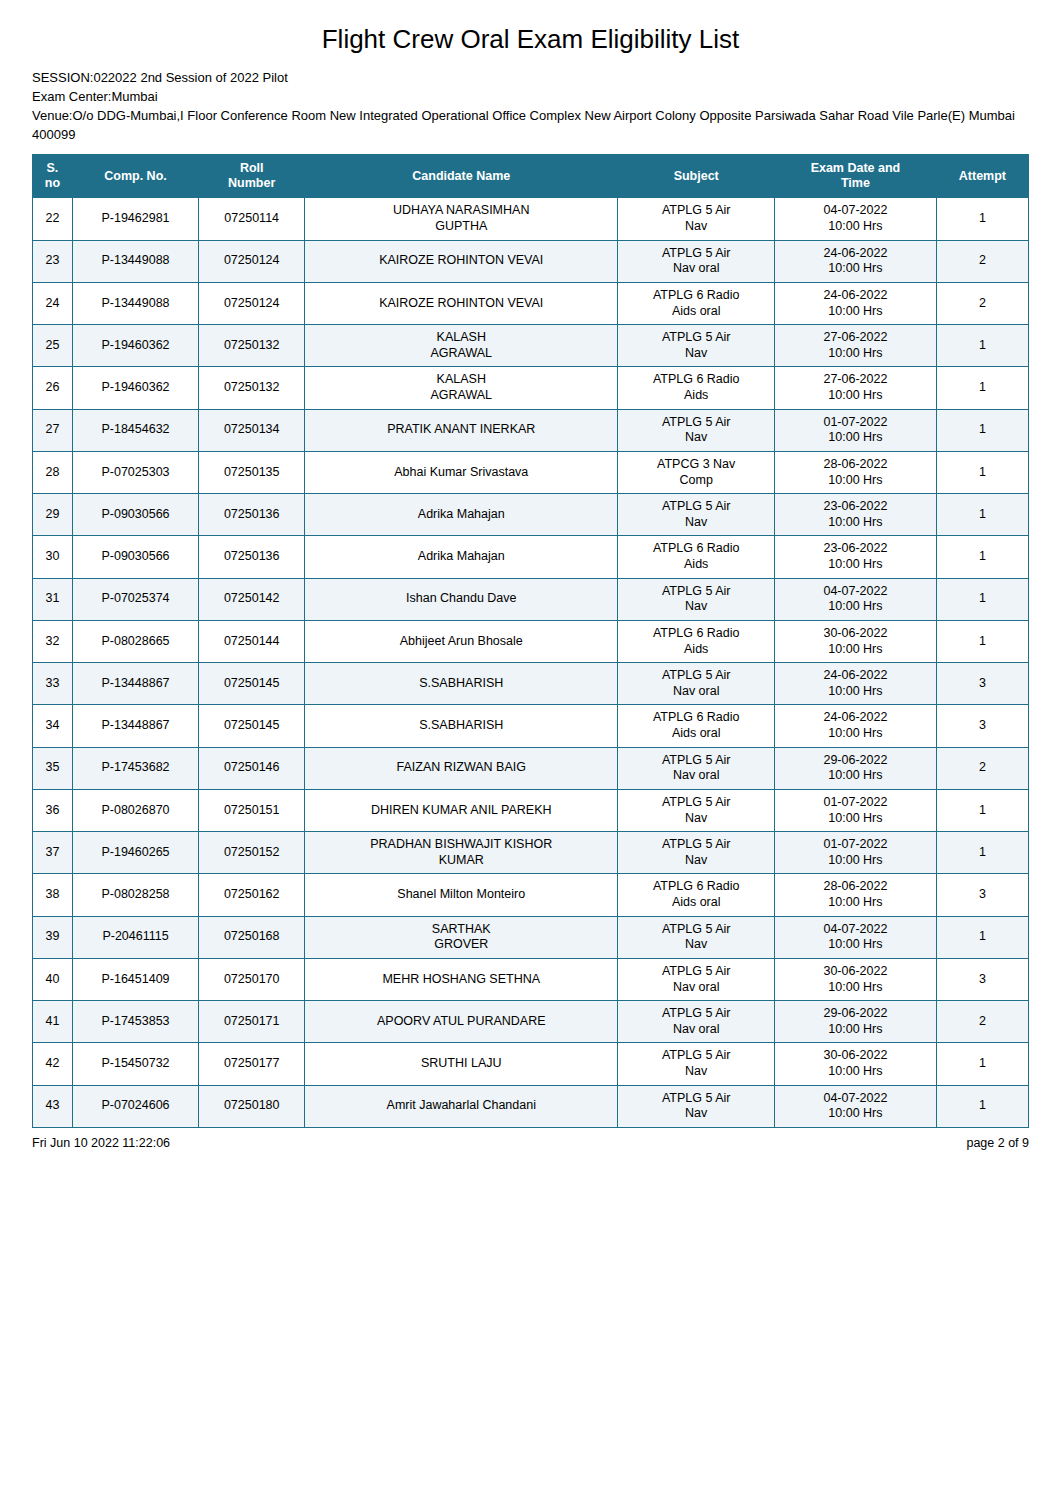Flight Crew Oral Exam Eligibility List
SESSION:022022 2nd Session of 2022 Pilot
Exam Center:Mumbai
Venue:O/o DDG-Mumbai,I Floor Conference Room New Integrated Operational Office Complex New Airport Colony Opposite Parsiwada Sahar Road Vile Parle(E) Mumbai 400099
| S. no | Comp. No. | Roll Number | Candidate Name | Subject | Exam Date and Time | Attempt |
| --- | --- | --- | --- | --- | --- | --- |
| 22 | P-19462981 | 07250114 | UDHAYA NARASIMHAN GUPTHA | ATPLG 5 Air Nav | 04-07-2022 10:00 Hrs | 1 |
| 23 | P-13449088 | 07250124 | KAIROZE ROHINTON VEVAI | ATPLG 5 Air Nav oral | 24-06-2022 10:00 Hrs | 2 |
| 24 | P-13449088 | 07250124 | KAIROZE ROHINTON VEVAI | ATPLG 6 Radio Aids oral | 24-06-2022 10:00 Hrs | 2 |
| 25 | P-19460362 | 07250132 | KALASH AGRAWAL | ATPLG 5 Air Nav | 27-06-2022 10:00 Hrs | 1 |
| 26 | P-19460362 | 07250132 | KALASH AGRAWAL | ATPLG 6 Radio Aids | 27-06-2022 10:00 Hrs | 1 |
| 27 | P-18454632 | 07250134 | PRATIK ANANT INERKAR | ATPLG 5 Air Nav | 01-07-2022 10:00 Hrs | 1 |
| 28 | P-07025303 | 07250135 | Abhai Kumar Srivastava | ATPCG 3 Nav Comp | 28-06-2022 10:00 Hrs | 1 |
| 29 | P-09030566 | 07250136 | Adrika Mahajan | ATPLG 5 Air Nav | 23-06-2022 10:00 Hrs | 1 |
| 30 | P-09030566 | 07250136 | Adrika Mahajan | ATPLG 6 Radio Aids | 23-06-2022 10:00 Hrs | 1 |
| 31 | P-07025374 | 07250142 | Ishan Chandu Dave | ATPLG 5 Air Nav | 04-07-2022 10:00 Hrs | 1 |
| 32 | P-08028665 | 07250144 | Abhijeet Arun Bhosale | ATPLG 6 Radio Aids | 30-06-2022 10:00 Hrs | 1 |
| 33 | P-13448867 | 07250145 | S.SABHARISH | ATPLG 5 Air Nav oral | 24-06-2022 10:00 Hrs | 3 |
| 34 | P-13448867 | 07250145 | S.SABHARISH | ATPLG 6 Radio Aids oral | 24-06-2022 10:00 Hrs | 3 |
| 35 | P-17453682 | 07250146 | FAIZAN RIZWAN BAIG | ATPLG 5 Air Nav oral | 29-06-2022 10:00 Hrs | 2 |
| 36 | P-08026870 | 07250151 | DHIREN KUMAR ANIL PAREKH | ATPLG 5 Air Nav | 01-07-2022 10:00 Hrs | 1 |
| 37 | P-19460265 | 07250152 | PRADHAN BISHWAJIT KISHOR KUMAR | ATPLG 5 Air Nav | 01-07-2022 10:00 Hrs | 1 |
| 38 | P-08028258 | 07250162 | Shanel Milton Monteiro | ATPLG 6 Radio Aids oral | 28-06-2022 10:00 Hrs | 3 |
| 39 | P-20461115 | 07250168 | SARTHAK GROVER | ATPLG 5 Air Nav | 04-07-2022 10:00 Hrs | 1 |
| 40 | P-16451409 | 07250170 | MEHR HOSHANG SETHNA | ATPLG 5 Air Nav oral | 30-06-2022 10:00 Hrs | 3 |
| 41 | P-17453853 | 07250171 | APOORV ATUL PURANDARE | ATPLG 5 Air Nav oral | 29-06-2022 10:00 Hrs | 2 |
| 42 | P-15450732 | 07250177 | SRUTHI LAJU | ATPLG 5 Air Nav | 30-06-2022 10:00 Hrs | 1 |
| 43 | P-07024606 | 07250180 | Amrit Jawaharlal Chandani | ATPLG 5 Air Nav | 04-07-2022 10:00 Hrs | 1 |
Fri Jun 10 2022 11:22:06 page 2 of 9